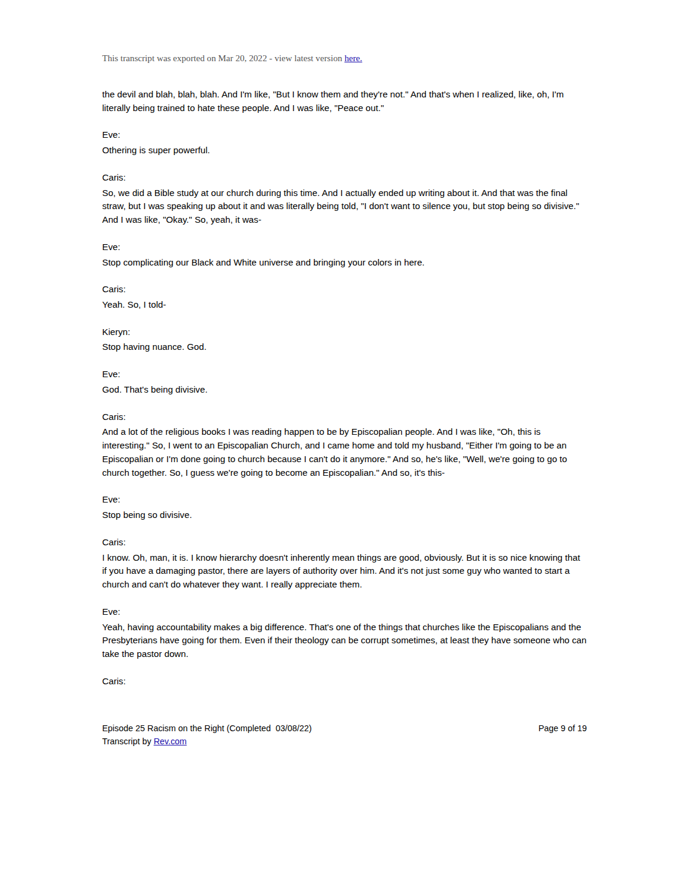This transcript was exported on Mar 20, 2022 - view latest version here.
the devil and blah, blah, blah. And I'm like, "But I know them and they're not." And that's when I realized, like, oh, I'm literally being trained to hate these people. And I was like, "Peace out."
Eve:
Othering is super powerful.
Caris:
So, we did a Bible study at our church during this time. And I actually ended up writing about it. And that was the final straw, but I was speaking up about it and was literally being told, "I don't want to silence you, but stop being so divisive." And I was like, "Okay." So, yeah, it was-
Eve:
Stop complicating our Black and White universe and bringing your colors in here.
Caris:
Yeah. So, I told-
Kieryn:
Stop having nuance. God.
Eve:
God. That's being divisive.
Caris:
And a lot of the religious books I was reading happen to be by Episcopalian people. And I was like, "Oh, this is interesting." So, I went to an Episcopalian Church, and I came home and told my husband, "Either I'm going to be an Episcopalian or I'm done going to church because I can't do it anymore." And so, he's like, "Well, we're going to go to church together. So, I guess we're going to become an Episcopalian." And so, it's this-
Eve:
Stop being so divisive.
Caris:
I know. Oh, man, it is. I know hierarchy doesn't inherently mean things are good, obviously. But it is so nice knowing that if you have a damaging pastor, there are layers of authority over him. And it's not just some guy who wanted to start a church and can't do whatever they want. I really appreciate them.
Eve:
Yeah, having accountability makes a big difference. That's one of the things that churches like the Episcopalians and the Presbyterians have going for them. Even if their theology can be corrupt sometimes, at least they have someone who can take the pastor down.
Caris:
Episode 25 Racism on the Right (Completed 03/08/22)
Transcript by Rev.com
Page 9 of 19